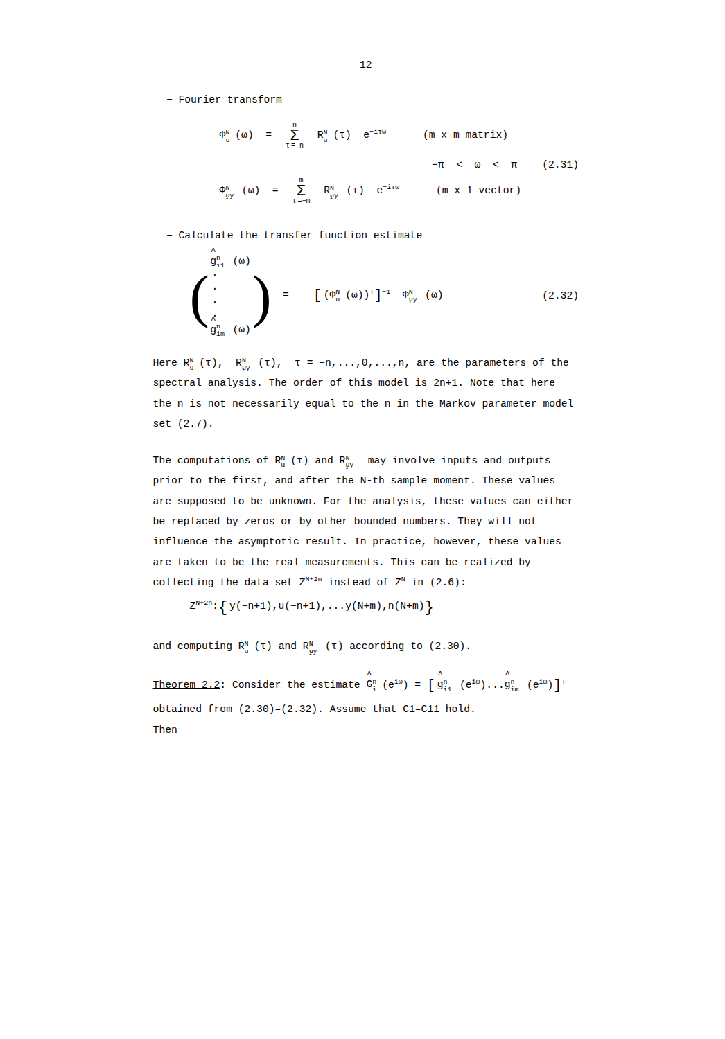12
– Fourier transform
ΦNu(ω) = nΣτ =−n RNu(τ) e−iτω
(m x m matrix)
Φ
−π < ω < π
(2.31)
ΦNuyi(ω) = mΣτ =−m RNuyi(τ) e−iτω
(m x 1 vector)
– Calculate the transfer function estimate
(
gni1(ω) · · · · gnim(ω)
)
= [ (ΦNu(ω))T]−1 ΦNuyi(ω)
(2.32)
Here RNu(τ), RNuyi(τ), τ = −n,...,0,...,n, are the parameters of the spectral analysis. The order of this model is 2n+1. Note that here the n is not necessarily equal to the n in the Markov parameter model set (2.7).
The computations of RNu(τ) and RNuyi may involve inputs and outputs prior to the first, and after the N-th sample moment. These values are supposed to be unknown. For the analysis, these values can either be replaced by zeros or by other bounded numbers. They will not influence the asymptotic result. In practice, however, these values are taken to be the real measurements. This can be realized by collecting the data set ZN+2n instead of ZN in (2.6):
ZN+2n:{ y(−n+1),u(−n+1),...y(N+m),n(N+m)}
and computing RNu(τ) and RNuyi(τ) according to (2.30).
Theorem 2.2: Consider the estimate Gni(eiω) = [ gni1(eiω)...gnim(eiω)]T obtained from (2.30)–(2.32). Assume that C1–C11 hold.
Then